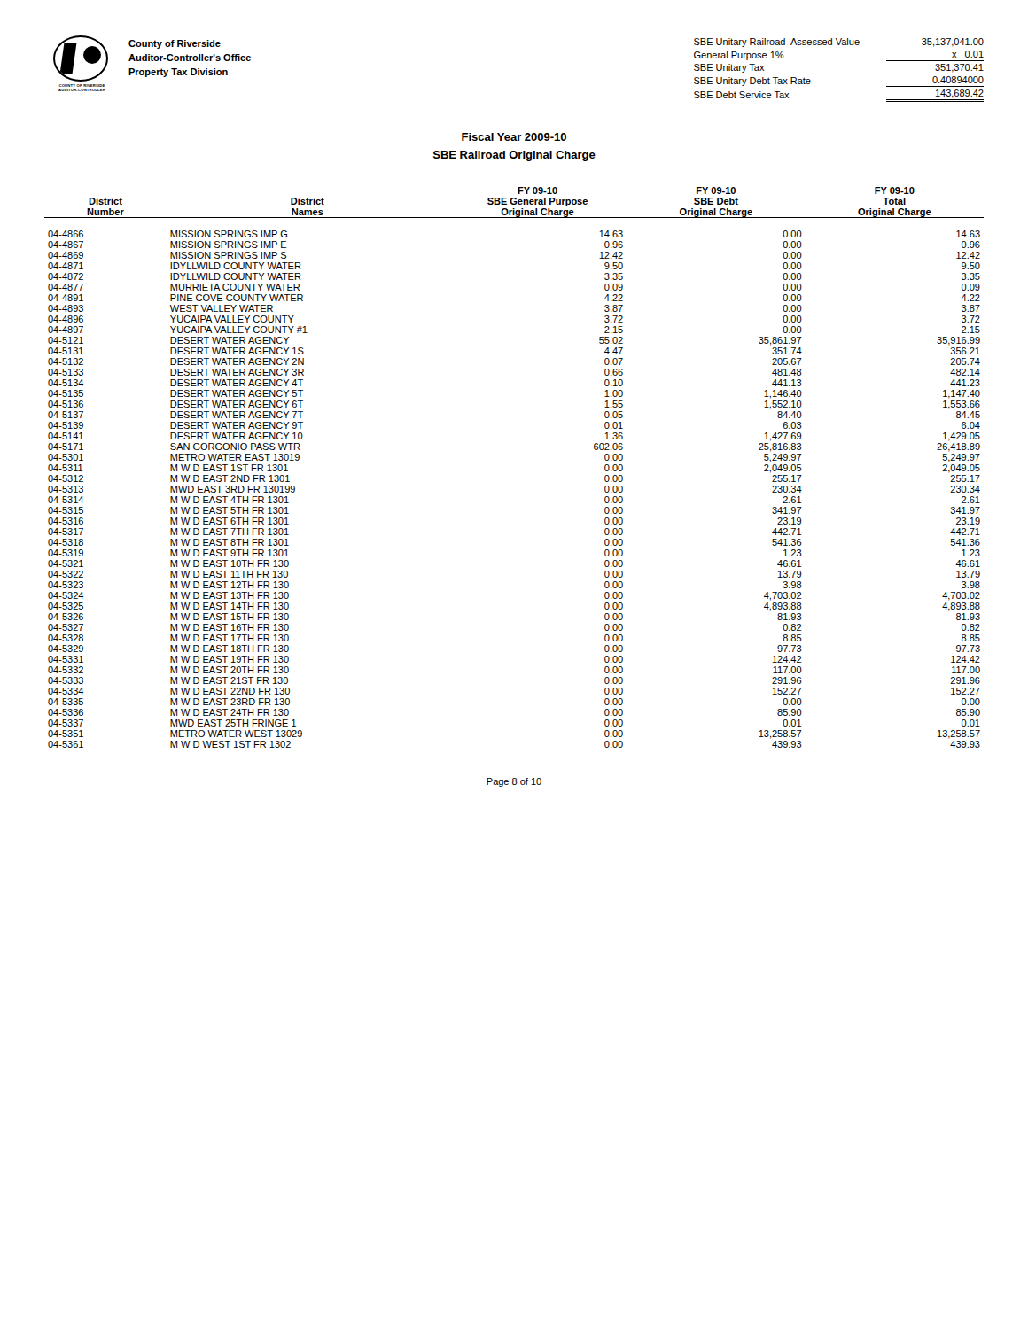COUNTY OF RIVERSIDE
AUDITOR-CONTROLLER
County of Riverside
Auditor-Controller's Office
Property Tax Division
| SBE Unitary Railroad Assessed Value | 35,137,041.00 |
| General Purpose 1% | x 0.01 |
| SBE Unitary Tax | 351,370.41 |
| SBE Unitary Debt Tax Rate | 0.40894000 |
| SBE Debt Service Tax | 143,689.42 |
Fiscal Year 2009-10
SBE Railroad Original Charge
| | | FY 09-10 | FY 09-10 | FY 09-10 |
| --- | --- | --- | --- | --- |
| District | District | SBE General Purpose | SBE Debt | Total |
| Number | Names | Original Charge | Original Charge | Original Charge |
| 04-4866 | MISSION SPRINGS IMP G | 14.63 | 0.00 | 14.63 |
| 04-4867 | MISSION SPRINGS IMP E | 0.96 | 0.00 | 0.96 |
| 04-4869 | MISSION SPRINGS IMP S | 12.42 | 0.00 | 12.42 |
| 04-4871 | IDYLLWILD COUNTY WATER | 9.50 | 0.00 | 9.50 |
| 04-4872 | IDYLLWILD COUNTY WATER | 3.35 | 0.00 | 3.35 |
| 04-4877 | MURRIETA COUNTY WATER | 0.09 | 0.00 | 0.09 |
| 04-4891 | PINE COVE COUNTY WATER | 4.22 | 0.00 | 4.22 |
| 04-4893 | WEST VALLEY WATER | 3.87 | 0.00 | 3.87 |
| 04-4896 | YUCAIPA VALLEY COUNTY | 3.72 | 0.00 | 3.72 |
| 04-4897 | YUCAIPA VALLEY COUNTY #1 | 2.15 | 0.00 | 2.15 |
| 04-5121 | DESERT WATER AGENCY | 55.02 | 35,861.97 | 35,916.99 |
| 04-5131 | DESERT WATER AGENCY 1S | 4.47 | 351.74 | 356.21 |
| 04-5132 | DESERT WATER AGENCY 2N | 0.07 | 205.67 | 205.74 |
| 04-5133 | DESERT WATER AGENCY 3R | 0.66 | 481.48 | 482.14 |
| 04-5134 | DESERT WATER AGENCY 4T | 0.10 | 441.13 | 441.23 |
| 04-5135 | DESERT WATER AGENCY 5T | 1.00 | 1,146.40 | 1,147.40 |
| 04-5136 | DESERT WATER AGENCY 6T | 1.55 | 1,552.10 | 1,553.66 |
| 04-5137 | DESERT WATER AGENCY 7T | 0.05 | 84.40 | 84.45 |
| 04-5139 | DESERT WATER AGENCY 9T | 0.01 | 6.03 | 6.04 |
| 04-5141 | DESERT WATER AGENCY 10 | 1.36 | 1,427.69 | 1,429.05 |
| 04-5171 | SAN GORGONIO PASS WTR | 602.06 | 25,816.83 | 26,418.89 |
| 04-5301 | METRO WATER EAST 13019 | 0.00 | 5,249.97 | 5,249.97 |
| 04-5311 | M W D EAST 1ST FR 1301 | 0.00 | 2,049.05 | 2,049.05 |
| 04-5312 | M W D EAST 2ND FR 1301 | 0.00 | 255.17 | 255.17 |
| 04-5313 | MWD EAST 3RD FR 130199 | 0.00 | 230.34 | 230.34 |
| 04-5314 | M W D EAST 4TH FR 1301 | 0.00 | 2.61 | 2.61 |
| 04-5315 | M W D EAST 5TH FR 1301 | 0.00 | 341.97 | 341.97 |
| 04-5316 | M W D EAST 6TH FR 1301 | 0.00 | 23.19 | 23.19 |
| 04-5317 | M W D EAST 7TH FR 1301 | 0.00 | 442.71 | 442.71 |
| 04-5318 | M W D EAST 8TH FR 1301 | 0.00 | 541.36 | 541.36 |
| 04-5319 | M W D EAST 9TH FR 1301 | 0.00 | 1.23 | 1.23 |
| 04-5321 | M W D EAST 10TH FR 130 | 0.00 | 46.61 | 46.61 |
| 04-5322 | M W D EAST 11TH FR 130 | 0.00 | 13.79 | 13.79 |
| 04-5323 | M W D EAST 12TH FR 130 | 0.00 | 3.98 | 3.98 |
| 04-5324 | M W D EAST 13TH FR 130 | 0.00 | 4,703.02 | 4,703.02 |
| 04-5325 | M W D EAST 14TH FR 130 | 0.00 | 4,893.88 | 4,893.88 |
| 04-5326 | M W D EAST 15TH FR 130 | 0.00 | 81.93 | 81.93 |
| 04-5327 | M W D EAST 16TH FR 130 | 0.00 | 0.82 | 0.82 |
| 04-5328 | M W D EAST 17TH FR 130 | 0.00 | 8.85 | 8.85 |
| 04-5329 | M W D EAST 18TH FR 130 | 0.00 | 97.73 | 97.73 |
| 04-5331 | M W D EAST 19TH FR 130 | 0.00 | 124.42 | 124.42 |
| 04-5332 | M W D EAST 20TH FR 130 | 0.00 | 117.00 | 117.00 |
| 04-5333 | M W D EAST 21ST FR 130 | 0.00 | 291.96 | 291.96 |
| 04-5334 | M W D EAST 22ND FR 130 | 0.00 | 152.27 | 152.27 |
| 04-5335 | M W D EAST 23RD FR 130 | 0.00 | 0.00 | 0.00 |
| 04-5336 | M W D EAST 24TH FR 130 | 0.00 | 85.90 | 85.90 |
| 04-5337 | MWD EAST 25TH FRINGE 1 | 0.00 | 0.01 | 0.01 |
| 04-5351 | METRO WATER WEST 13029 | 0.00 | 13,258.57 | 13,258.57 |
| 04-5361 | M W D WEST 1ST FR 1302 | 0.00 | 439.93 | 439.93 |
Page 8 of 10